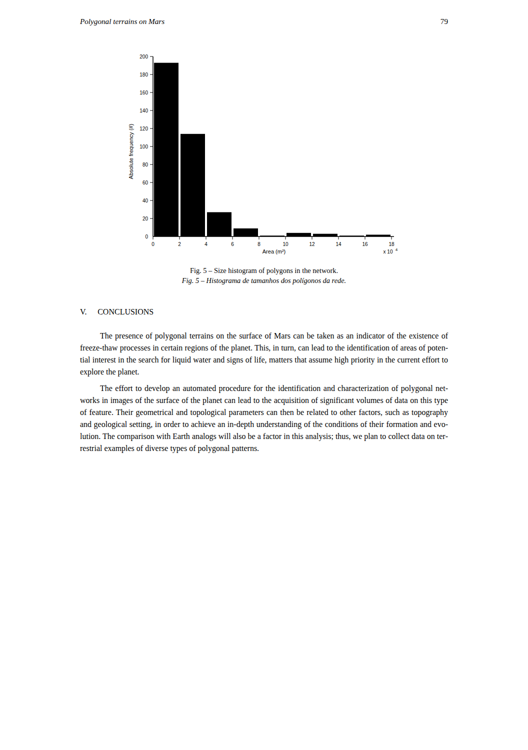Polygonal terrains on Mars 79
Size histogram of polygons in the network Histogram showing absolute frequency of polygons by area. The first bin (0 to 2 x 10^4 m2) has about 193 polygons, the second bin about 114, the third about 27, the fourth about 9, then small counts of 1, 4, 3, 1 and 2 in subsequent bins up to 18 x 10^4 m2. Absolute frequency (#) 200 180 160 140 120 100 80 60 40 20 0 0 2 4 6 8 10 12 14 16 18 Area (m²) x 10 4
Fig. 5 – Size histogram of polygons in the network. Fig. 5 – Histograma de tamanhos dos polígonos da rede.
V. Conclusions
The presence of polygonal terrains on the surface of Mars can be taken as an indicator of the existence of freeze-thaw processes in certain regions of the planet. This, in turn, can lead to the identification of areas of potential interest in the search for liquid water and signs of life, matters that assume high priority in the current effort to explore the planet.
The effort to develop an automated procedure for the identification and characterization of polygonal networks in images of the surface of the planet can lead to the acquisition of significant volumes of data on this type of feature. Their geometrical and topological parameters can then be related to other factors, such as topography and geological setting, in order to achieve an in-depth understanding of the conditions of their formation and evolution. The comparison with Earth analogs will also be a factor in this analysis; thus, we plan to collect data on terrestrial examples of diverse types of polygonal patterns.